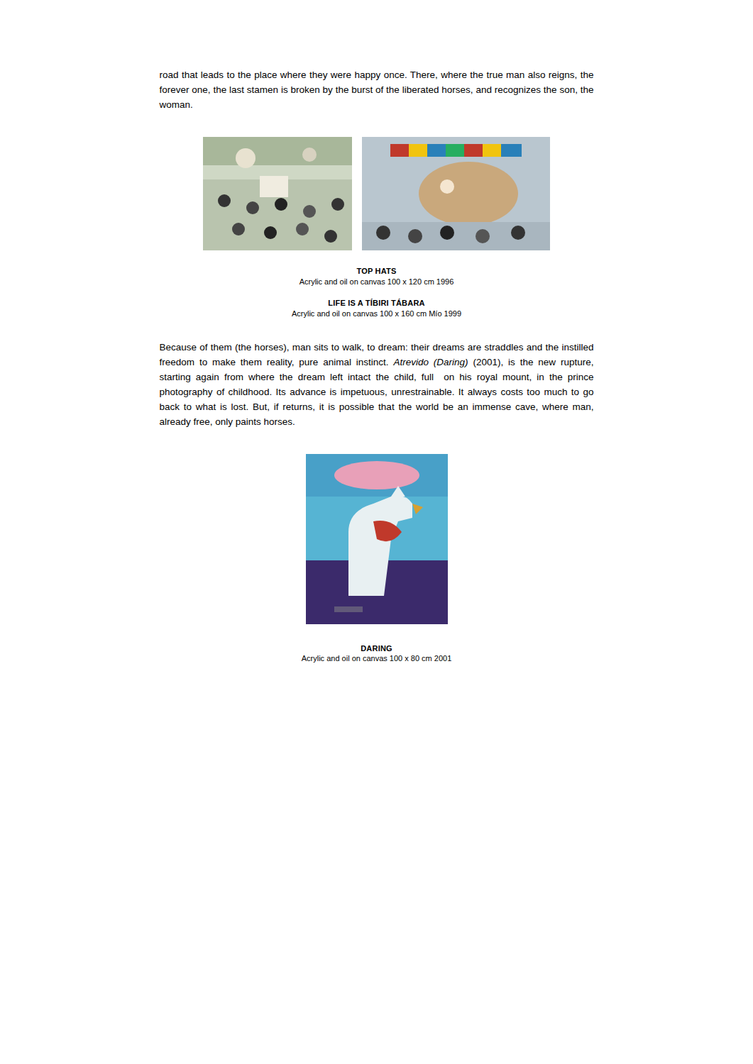road that leads to the place where they were happy once. There, where the true man also reigns, the forever one, the last stamen is broken by the burst of the liberated horses, and recognizes the son, the woman.
TOP HATS
Acrylic and oil on canvas 100 x 120 cm 1996
LIFE IS A TÍBIRI TÁBARA
Acrylic and oil on canvas 100 x 160 cm Mío 1999
Because of them (the horses), man sits to walk, to dream: their dreams are straddles and the instilled freedom to make them reality, pure animal instinct. Atrevido (Daring) (2001), is the new rupture, starting again from where the dream left intact the child, full on his royal mount, in the prince photography of childhood. Its advance is impetuous, unrestrainable. It always costs too much to go back to what is lost. But, if returns, it is possible that the world be an immense cave, where man, already free, only paints horses.
DARING
Acrylic and oil on canvas 100 x 80 cm 2001